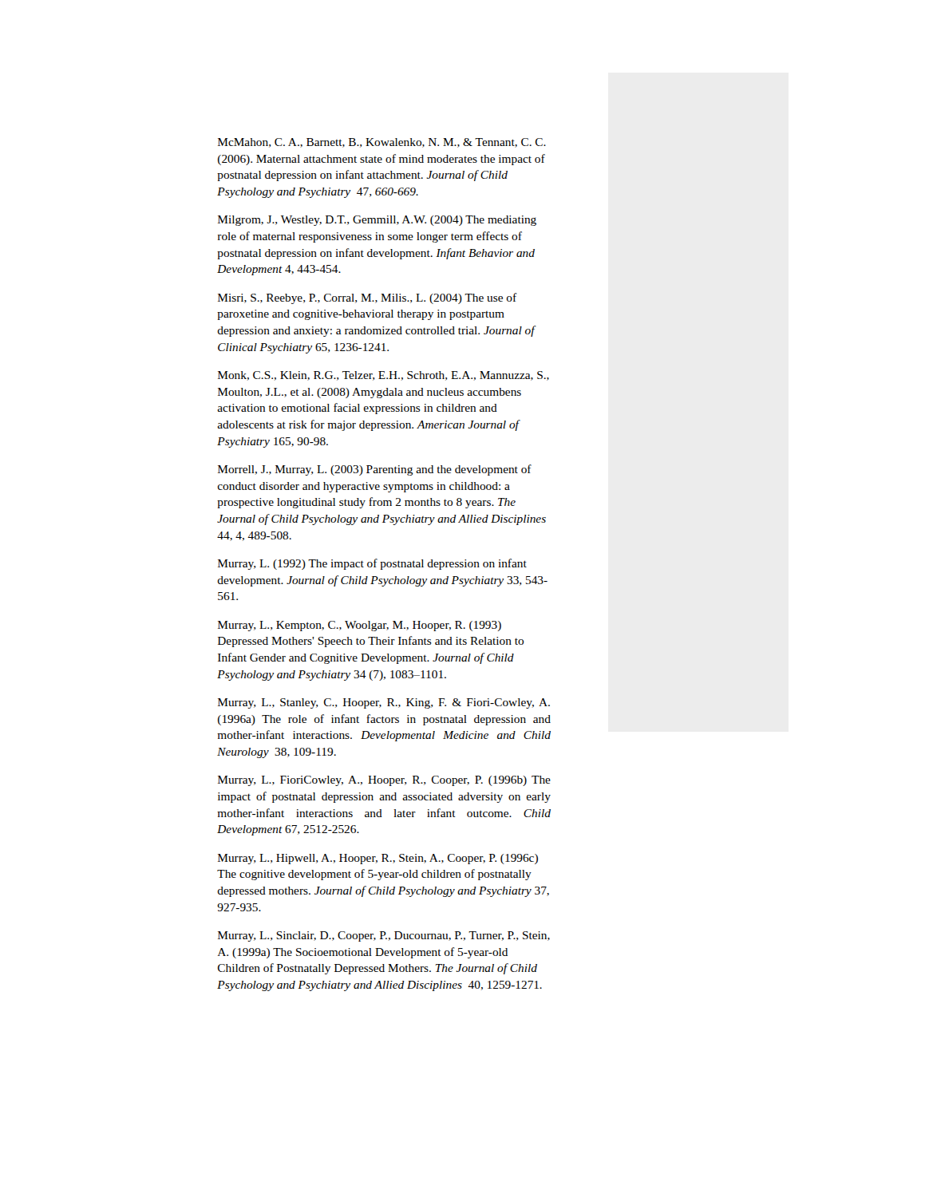McMahon, C. A., Barnett, B., Kowalenko, N. M., & Tennant, C. C. (2006). Maternal attachment state of mind moderates the impact of postnatal depression on infant attachment. Journal of Child Psychology and Psychiatry 47, 660-669.
Milgrom, J., Westley, D.T., Gemmill, A.W. (2004) The mediating role of maternal responsiveness in some longer term effects of postnatal depression on infant development. Infant Behavior and Development 4, 443-454.
Misri, S., Reebye, P., Corral, M., Milis., L. (2004) The use of paroxetine and cognitive-behavioral therapy in postpartum depression and anxiety: a randomized controlled trial. Journal of Clinical Psychiatry 65, 1236-1241.
Monk, C.S., Klein, R.G., Telzer, E.H., Schroth, E.A., Mannuzza, S., Moulton, J.L., et al. (2008) Amygdala and nucleus accumbens activation to emotional facial expressions in children and adolescents at risk for major depression. American Journal of Psychiatry 165, 90-98.
Morrell, J., Murray, L. (2003) Parenting and the development of conduct disorder and hyperactive symptoms in childhood: a prospective longitudinal study from 2 months to 8 years. The Journal of Child Psychology and Psychiatry and Allied Disciplines 44, 4, 489-508.
Murray, L. (1992) The impact of postnatal depression on infant development. Journal of Child Psychology and Psychiatry 33, 543-561.
Murray, L., Kempton, C., Woolgar, M., Hooper, R. (1993) Depressed Mothers' Speech to Their Infants and its Relation to Infant Gender and Cognitive Development. Journal of Child Psychology and Psychiatry 34 (7), 1083–1101.
Murray, L., Stanley, C., Hooper, R., King, F. & Fiori-Cowley, A. (1996a) The role of infant factors in postnatal depression and mother-infant interactions. Developmental Medicine and Child Neurology 38, 109-119.
Murray, L., FioriCowley, A., Hooper, R., Cooper, P. (1996b) The impact of postnatal depression and associated adversity on early mother-infant interactions and later infant outcome. Child Development 67, 2512-2526.
Murray, L., Hipwell, A., Hooper, R., Stein, A., Cooper, P. (1996c) The cognitive development of 5-year-old children of postnatally depressed mothers. Journal of Child Psychology and Psychiatry 37, 927-935.
Murray, L., Sinclair, D., Cooper, P., Ducournau, P., Turner, P., Stein, A. (1999a) The Socioemotional Development of 5-year-old Children of Postnatally Depressed Mothers. The Journal of Child Psychology and Psychiatry and Allied Disciplines 40, 1259-1271.